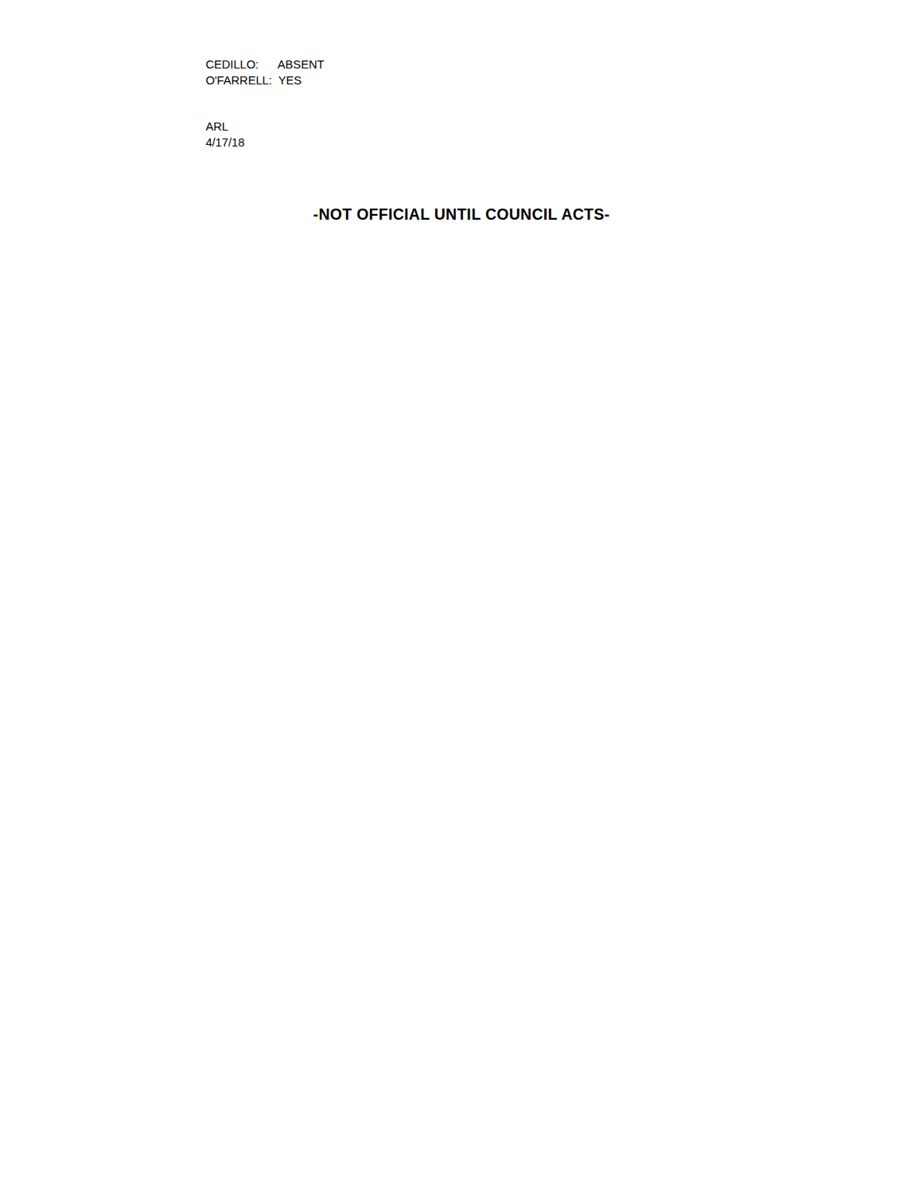CEDILLO: ABSENT
O'FARRELL: YES
ARL
4/17/18
-NOT OFFICIAL UNTIL COUNCIL ACTS-